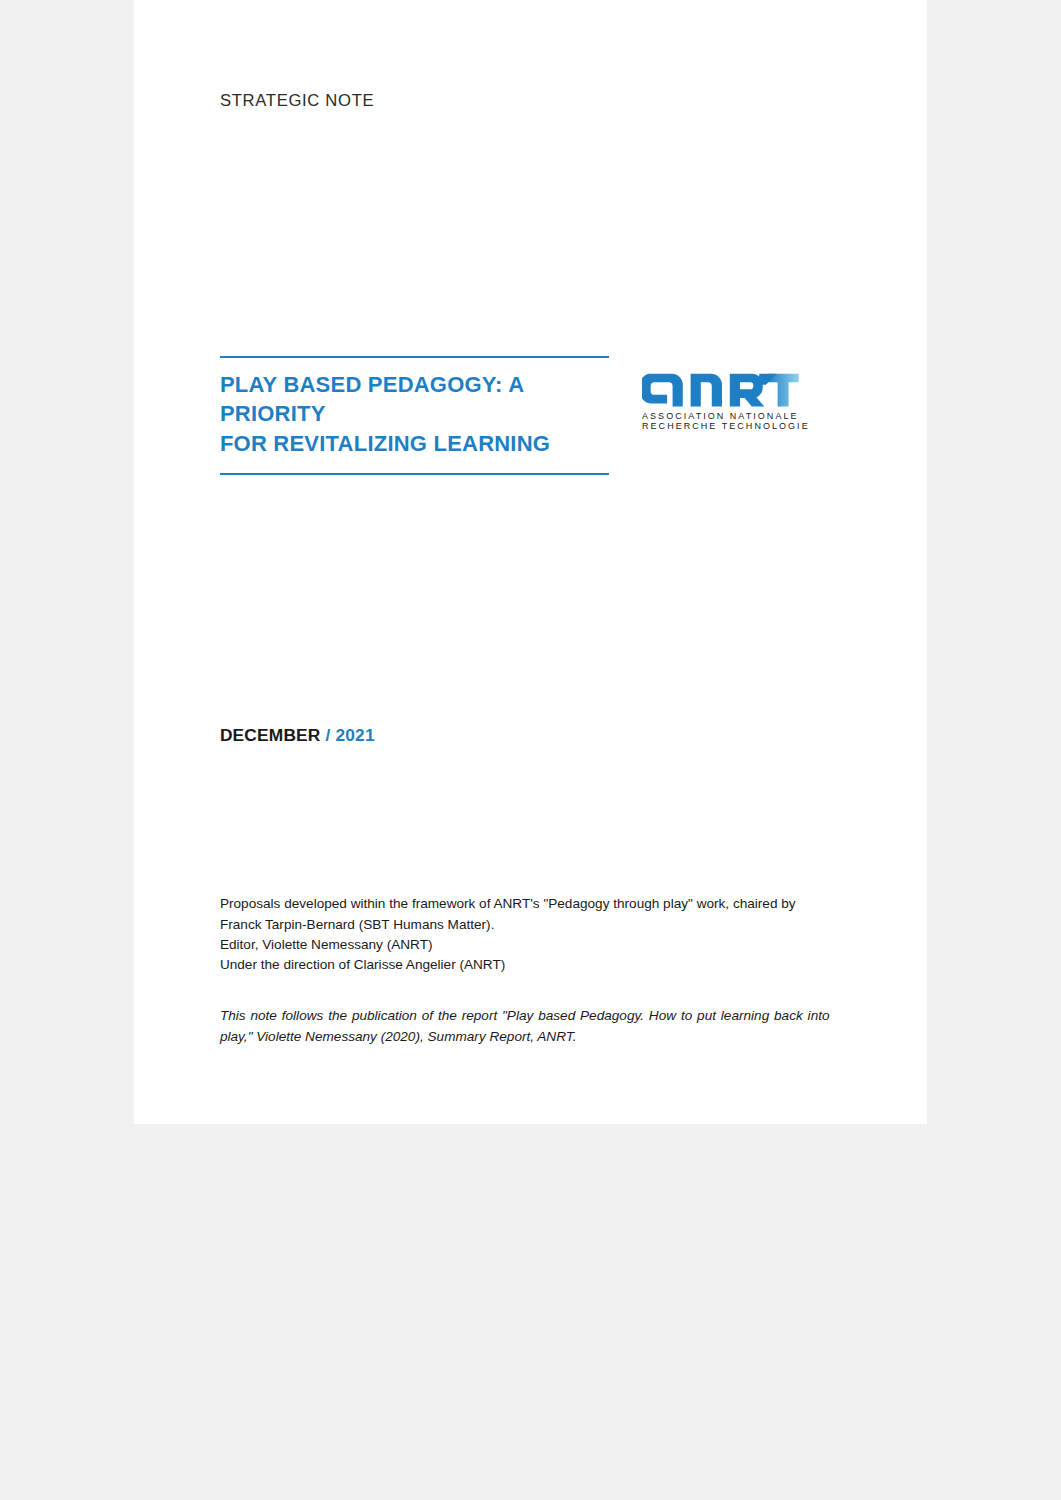STRATEGIC NOTE
Play based pedagogy: a priority
for revitalizing learning
ASSOCIATION NATIONALE RECHERCHE TECHNOLOGIE
DECEMBER / 2021
Proposals developed within the framework of ANRT's "Pedagogy through play" work, chaired by Franck Tarpin-Bernard (SBT Humans Matter).
Editor, Violette Nemessany (ANRT)
Under the direction of Clarisse Angelier (ANRT)
This note follows the publication of the report "Play based Pedagogy. How to put learning back into play," Violette Nemessany (2020), Summary Report, ANRT.